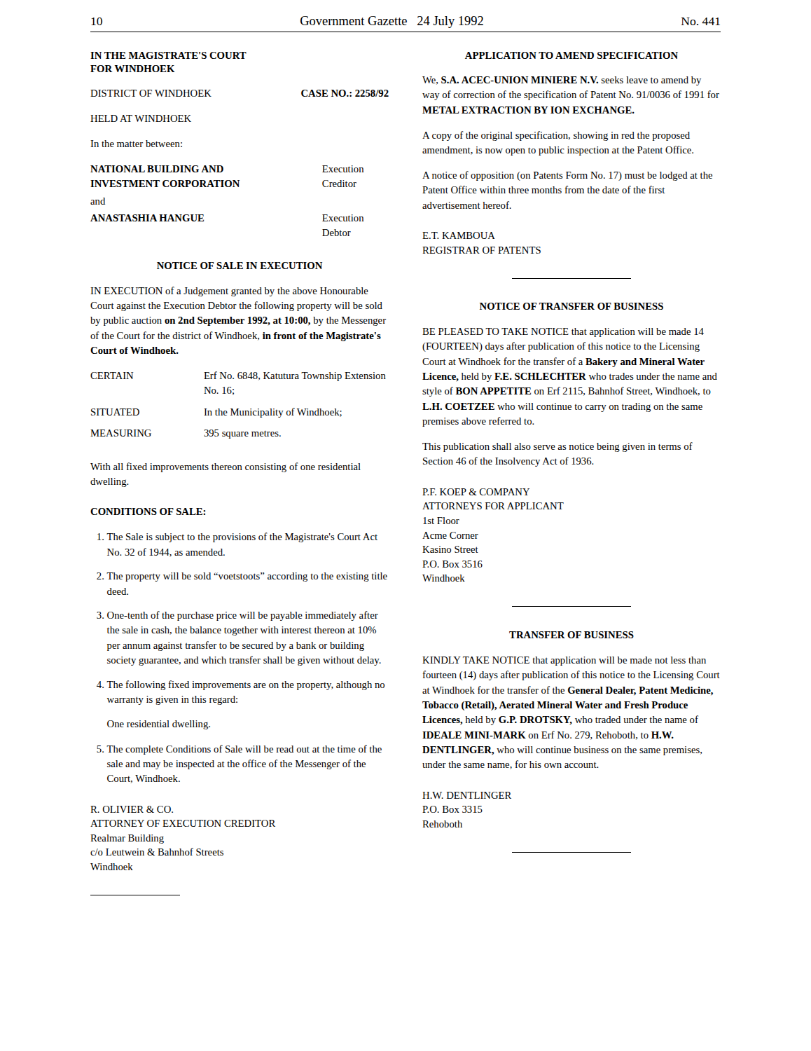10 Government Gazette 24 July 1992 No. 441
IN THE MAGISTRATE'S COURT
FOR WINDHOEK
DISTRICT OF WINDHOEK CASE NO.: 2258/92
HELD AT WINDHOEK
In the matter between:
| NATIONAL BUILDING AND INVESTMENT CORPORATION | Execution Creditor |
| and | |
| ANASTASHIA HANGUE | Execution Debtor |
NOTICE OF SALE IN EXECUTION
IN EXECUTION of a Judgement granted by the above Honourable Court against the Execution Debtor the following property will be sold by public auction on 2nd September 1992, at 10:00, by the Messenger of the Court for the district of Windhoek, in front of the Magistrate's Court of Windhoek.
| CERTAIN | Erf No. 6848, Katutura Township Extension No. 16; |
| SITUATED | In the Municipality of Windhoek; |
| MEASURING | 395 square metres. |
With all fixed improvements thereon consisting of one residential dwelling.
CONDITIONS OF SALE:
The Sale is subject to the provisions of the Magistrate's Court Act No. 32 of 1944, as amended.
The property will be sold “voetstoots” according to the existing title deed.
One-tenth of the purchase price will be payable immediately after the sale in cash, the balance together with interest thereon at 10% per annum against transfer to be secured by a bank or building society guarantee, and which transfer shall be given without delay.
The following fixed improvements are on the property, although no warranty is given in this regard:
One residential dwelling.
The complete Conditions of Sale will be read out at the time of the sale and may be inspected at the office of the Messenger of the Court, Windhoek.
R. OLIVIER & CO.
ATTORNEY OF EXECUTION CREDITOR
Realmar Building
c/o Leutwein & Bahnhof Streets
Windhoek
APPLICATION TO AMEND SPECIFICATION
We, S.A. ACEC-UNION MINIERE N.V. seeks leave to amend by way of correction of the specification of Patent No. 91/0036 of 1991 for METAL EXTRACTION BY ION EXCHANGE.
A copy of the original specification, showing in red the proposed amendment, is now open to public inspection at the Patent Office.
A notice of opposition (on Patents Form No. 17) must be lodged at the Patent Office within three months from the date of the first advertisement hereof.
E.T. KAMBOUA
REGISTRAR OF PATENTS
NOTICE OF TRANSFER OF BUSINESS
BE PLEASED TO TAKE NOTICE that application will be made 14 (FOURTEEN) days after publication of this notice to the Licensing Court at Windhoek for the transfer of a Bakery and Mineral Water Licence, held by F.E. SCHLECHTER who trades under the name and style of BON APPETITE on Erf 2115, Bahnhof Street, Windhoek, to L.H. COETZEE who will continue to carry on trading on the same premises above referred to.
This publication shall also serve as notice being given in terms of Section 46 of the Insolvency Act of 1936.
P.F. KOEP & COMPANY
ATTORNEYS FOR APPLICANT
1st Floor
Acme Corner
Kasino Street
P.O. Box 3516
Windhoek
TRANSFER OF BUSINESS
KINDLY TAKE NOTICE that application will be made not less than fourteen (14) days after publication of this notice to the Licensing Court at Windhoek for the transfer of the General Dealer, Patent Medicine, Tobacco (Retail), Aerated Mineral Water and Fresh Produce Licences, held by G.P. DROTSKY, who traded under the name of IDEALE MINI-MARK on Erf No. 279, Rehoboth, to H.W. DENTLINGER, who will continue business on the same premises, under the same name, for his own account.
H.W. DENTLINGER
P.O. Box 3315
Rehoboth